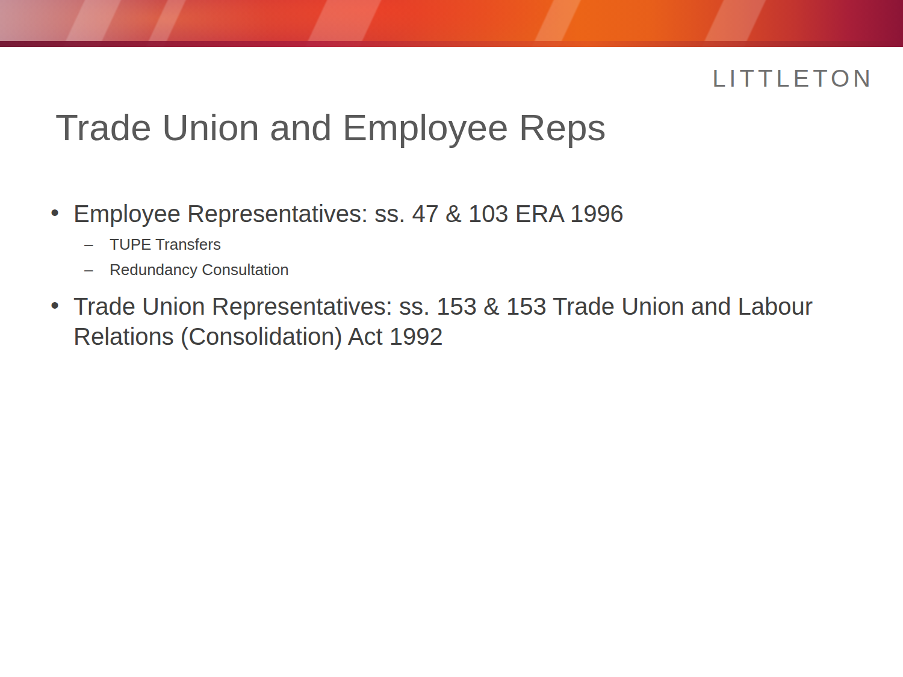LITTLETON
Trade Union and Employee Reps
Employee Representatives: ss. 47 & 103 ERA 1996
TUPE Transfers
Redundancy Consultation
Trade Union Representatives: ss. 153 & 153 Trade Union and Labour Relations (Consolidation) Act 1992